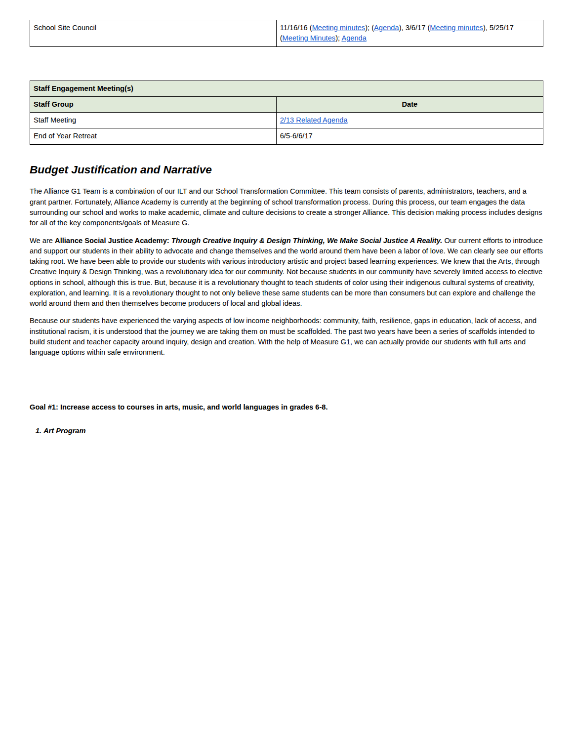| School Site Council | 11/16/16 ( Meeting minutes ); ( Agenda ), 3/6/17 ( Meeting minutes ), 5/25/17 ( Meeting Minutes ); Agenda |
| Staff Engagement Meeting(s) |
| Staff Group | Date |
| Staff Meeting | 2/13 Related Agenda |
| End of Year Retreat | 6/5-6/6/17 |
Budget Justification and Narrative
The Alliance G1 Team is a combination of our ILT and our School Transformation Committee. This team consists of parents, administrators, teachers, and a grant partner. Fortunately, Alliance Academy is currently at the beginning of school transformation process. During this process, our team engages the data surrounding our school and works to make academic, climate and culture decisions to create a stronger Alliance. This decision making process includes designs for all of the key components/goals of Measure G.
We are Alliance Social Justice Academy: Through Creative Inquiry & Design Thinking, We Make Social Justice A Reality. Our current efforts to introduce and support our students in their ability to advocate and change themselves and the world around them have been a labor of love. We can clearly see our efforts taking root. We have been able to provide our students with various introductory artistic and project based learning experiences. We knew that the Arts, through Creative Inquiry & Design Thinking, was a revolutionary idea for our community. Not because students in our community have severely limited access to elective options in school, although this is true. But, because it is a revolutionary thought to teach students of color using their indigenous cultural systems of creativity, exploration, and learning. It is a revolutionary thought to not only believe these same students can be more than consumers but can explore and challenge the world around them and then themselves become producers of local and global ideas.
Because our students have experienced the varying aspects of low income neighborhoods: community, faith, resilience, gaps in education, lack of access, and institutional racism, it is understood that the journey we are taking them on must be scaffolded. The past two years have been a series of scaffolds intended to build student and teacher capacity around inquiry, design and creation. With the help of Measure G1, we can actually provide our students with full arts and language options within safe environment.
Goal #1: Increase access to courses in arts, music, and world languages in grades 6-8.
Art Program